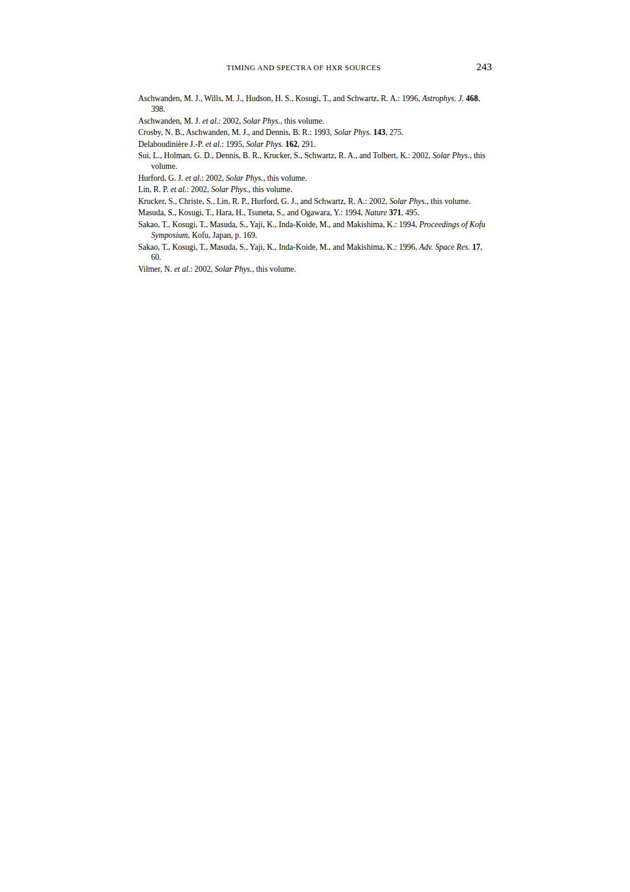Timing and spectra of HXR sources 243
Aschwanden, M. J., Wills, M. J., Hudson, H. S., Kosugi, T., and Schwartz, R. A.: 1996, Astrophys. J. 468, 398.
Aschwanden, M. J. et al.: 2002, Solar Phys., this volume.
Crosby, N. B., Aschwanden, M. J., and Dennis, B. R.: 1993, Solar Phys. 143, 275.
Delaboudinière J.-P. et al.: 1995, Solar Phys. 162, 291.
Sui, L., Holman, G. D., Dennis, B. R., Krucker, S., Schwartz, R. A., and Tolbert, K.: 2002, Solar Phys., this volume.
Hurford, G. J. et al.: 2002, Solar Phys., this volume.
Lin, R. P. et al.: 2002, Solar Phys., this volume.
Krucker, S., Christe, S., Lin, R. P., Hurford, G. J., and Schwartz, R. A.: 2002, Solar Phys., this volume.
Masuda, S., Kosugi, T., Hara, H., Tsuneta, S., and Ogawara, Y.: 1994, Nature 371, 495.
Sakao, T., Kosugi, T., Masuda, S., Yaji, K., Inda-Koide, M., and Makishima, K.: 1994, Proceedings of Kofu Symposium, Kofu, Japan, p. 169.
Sakao, T., Kosugi, T., Masuda, S., Yaji, K., Inda-Koide, M., and Makishima, K.: 1996, Adv. Space Res. 17, 60.
Vilmer, N. et al.: 2002, Solar Phys., this volume.